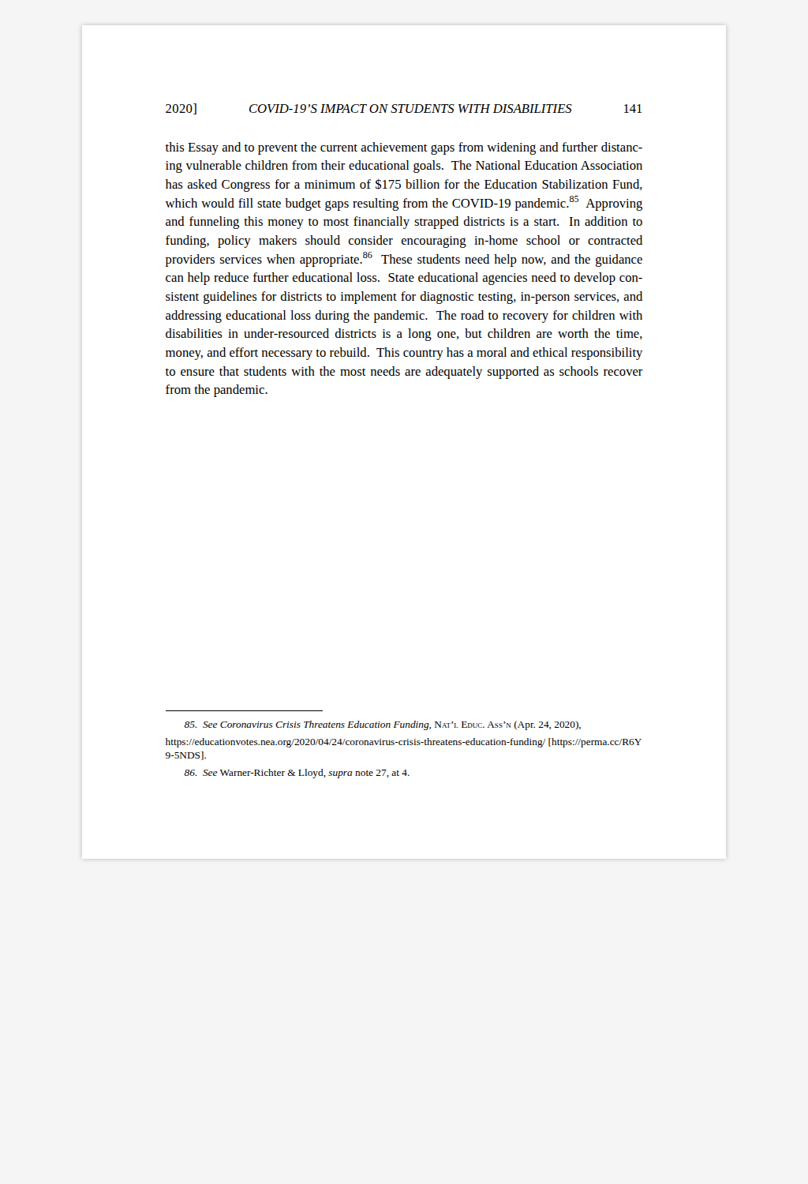2020] COVID-19’S IMPACT ON STUDENTS WITH DISABILITIES 141
this Essay and to prevent the current achievement gaps from widening and further distancing vulnerable children from their educational goals. The National Education Association has asked Congress for a minimum of $175 billion for the Education Stabilization Fund, which would fill state budget gaps resulting from the COVID-19 pandemic.85 Approving and funneling this money to most financially strapped districts is a start. In addition to funding, policy makers should consider encouraging in-home school or contracted providers services when appropriate.86 These students need help now, and the guidance can help reduce further educational loss. State educational agencies need to develop consistent guidelines for districts to implement for diagnostic testing, in-person services, and addressing educational loss during the pandemic. The road to recovery for children with disabilities in under-resourced districts is a long one, but children are worth the time, money, and effort necessary to rebuild. This country has a moral and ethical responsibility to ensure that students with the most needs are adequately supported as schools recover from the pandemic.
85. See Coronavirus Crisis Threatens Education Funding, Nat’l Educ. Ass’n (Apr. 24, 2020),
https://educationvotes.nea.org/2020/04/24/coronavirus-crisis-threatens-education-funding/ [https://perma.cc/R6Y9-5NDS].
86. See Warner-Richter & Lloyd, supra note 27, at 4.